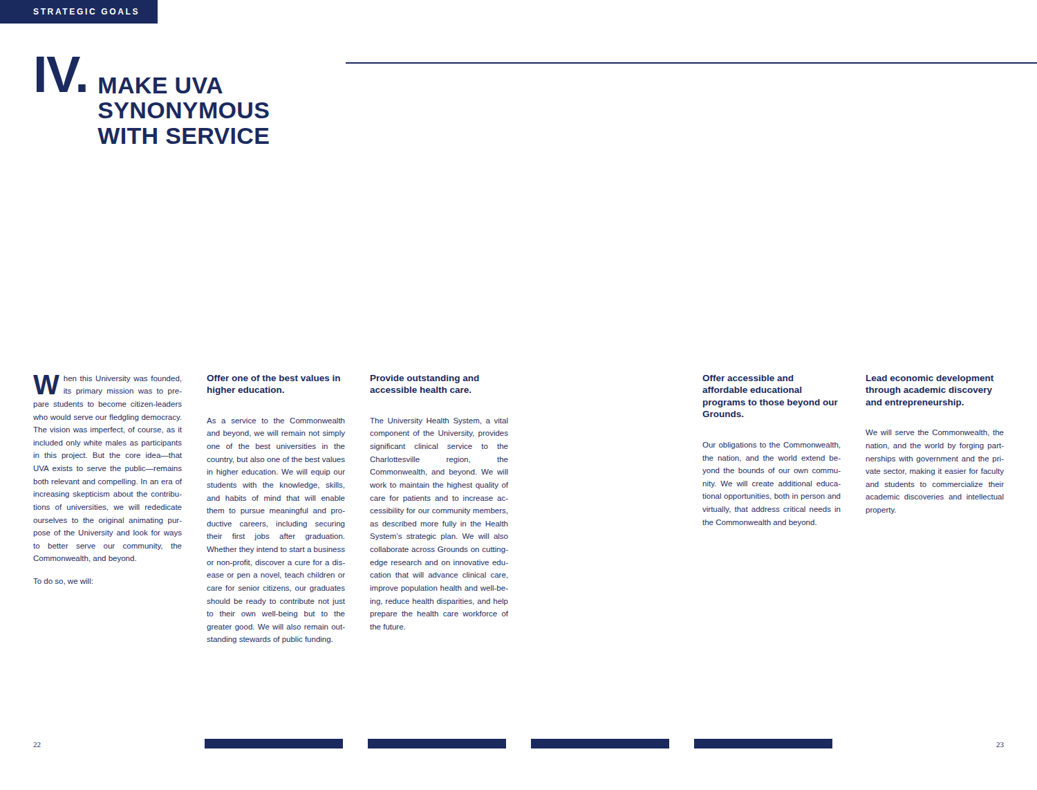Strategic Goals
IV.
Make UVA Synonymous
with Service
When this University was founded, its primary mission was to prepare students to become citizen-leaders who would serve our fledgling democracy. The vision was imperfect, of course, as it included only white males as participants in this project. But the core idea—that UVA exists to serve the public—remains both relevant and compelling. In an era of increasing skepticism about the contributions of universities, we will rededicate ourselves to the original animating purpose of the University and look for ways to better serve our community, the Commonwealth, and beyond.
To do so, we will:
Offer one of the best values in higher education.
As a service to the Commonwealth and beyond, we will remain not simply one of the best universities in the country, but also one of the best values in higher education. We will equip our students with the knowledge, skills, and habits of mind that will enable them to pursue meaningful and productive careers, including securing their first jobs after graduation. Whether they intend to start a business or non-profit, discover a cure for a disease or pen a novel, teach children or care for senior citizens, our graduates should be ready to contribute not just to their own well-being but to the greater good. We will also remain outstanding stewards of public funding.
Provide outstanding and accessible health care.
The University Health System, a vital component of the University, provides significant clinical service to the Charlottesville region, the Commonwealth, and beyond. We will work to maintain the highest quality of care for patients and to increase accessibility for our community members, as described more fully in the Health System’s strategic plan. We will also collaborate across Grounds on cutting-edge research and on innovative education that will advance clinical care, improve population health and well-being, reduce health disparities, and help prepare the health care workforce of the future.
Offer accessible and affordable educational programs to those beyond our Grounds.
Our obligations to the Commonwealth, the nation, and the world extend beyond the bounds of our own community. We will create additional educational opportunities, both in person and virtually, that address critical needs in the Commonwealth and beyond.
Lead economic development through academic discovery and entrepreneurship.
We will serve the Commonwealth, the nation, and the world by forging partnerships with government and the private sector, making it easier for faculty and students to commercialize their academic discoveries and intellectual property.
22
23